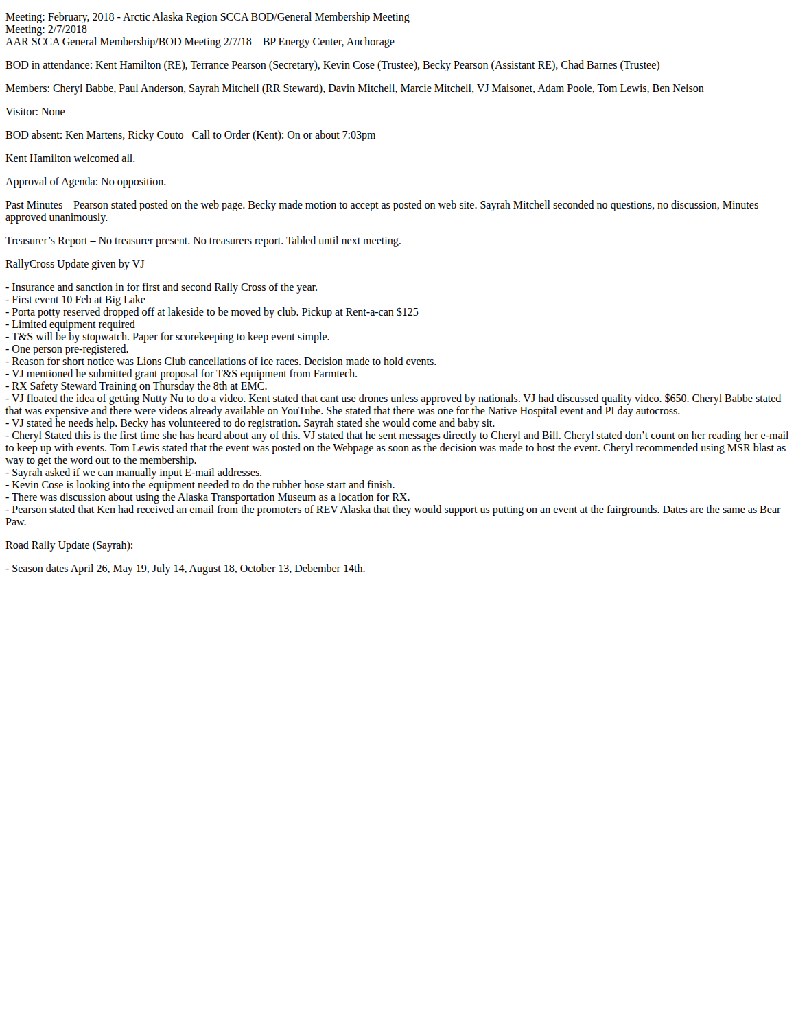Meeting: February, 2018 - Arctic Alaska Region SCCA BOD/General Membership Meeting
Meeting: 2/7/2018
AAR SCCA General Membership/BOD Meeting 2/7/18 – BP Energy Center, Anchorage
BOD in attendance: Kent Hamilton (RE), Terrance Pearson (Secretary), Kevin Cose (Trustee), Becky Pearson (Assistant RE), Chad Barnes (Trustee)
Members: Cheryl Babbe, Paul Anderson, Sayrah Mitchell (RR Steward), Davin Mitchell, Marcie Mitchell, VJ Maisonet, Adam Poole, Tom Lewis, Ben Nelson
Visitor: None
BOD absent: Ken Martens, Ricky Couto Call to Order (Kent): On or about 7:03pm
Kent Hamilton welcomed all.
Approval of Agenda: No opposition.
Past Minutes – Pearson stated posted on the web page. Becky made motion to accept as posted on web site. Sayrah Mitchell seconded no questions, no discussion, Minutes approved unanimously.
Treasurer’s Report – No treasurer present. No treasurers report. Tabled until next meeting.
RallyCross Update given by VJ
- Insurance and sanction in for first and second Rally Cross of the year.
- First event 10 Feb at Big Lake
- Porta potty reserved dropped off at lakeside to be moved by club. Pickup at Rent-a-can $125
- Limited equipment required
- T&S will be by stopwatch. Paper for scorekeeping to keep event simple.
- One person pre-registered.
- Reason for short notice was Lions Club cancellations of ice races. Decision made to hold events.
- VJ mentioned he submitted grant proposal for T&S equipment from Farmtech.
- RX Safety Steward Training on Thursday the 8th at EMC.
- VJ floated the idea of getting Nutty Nu to do a video. Kent stated that cant use drones unless approved by nationals. VJ had discussed quality video. $650. Cheryl Babbe stated that was expensive and there were videos already available on YouTube. She stated that there was one for the Native Hospital event and PI day autocross.
- VJ stated he needs help. Becky has volunteered to do registration. Sayrah stated she would come and baby sit.
- Cheryl Stated this is the first time she has heard about any of this. VJ stated that he sent messages directly to Cheryl and Bill. Cheryl stated don’t count on her reading her e-mail to keep up with events. Tom Lewis stated that the event was posted on the Webpage as soon as the decision was made to host the event. Cheryl recommended using MSR blast as way to get the word out to the membership.
- Sayrah asked if we can manually input E-mail addresses.
- Kevin Cose is looking into the equipment needed to do the rubber hose start and finish.
- There was discussion about using the Alaska Transportation Museum as a location for RX.
- Pearson stated that Ken had received an email from the promoters of REV Alaska that they would support us putting on an event at the fairgrounds. Dates are the same as Bear Paw.
Road Rally Update (Sayrah):
- Season dates April 26, May 19, July 14, August 18, October 13, Debember 14th.